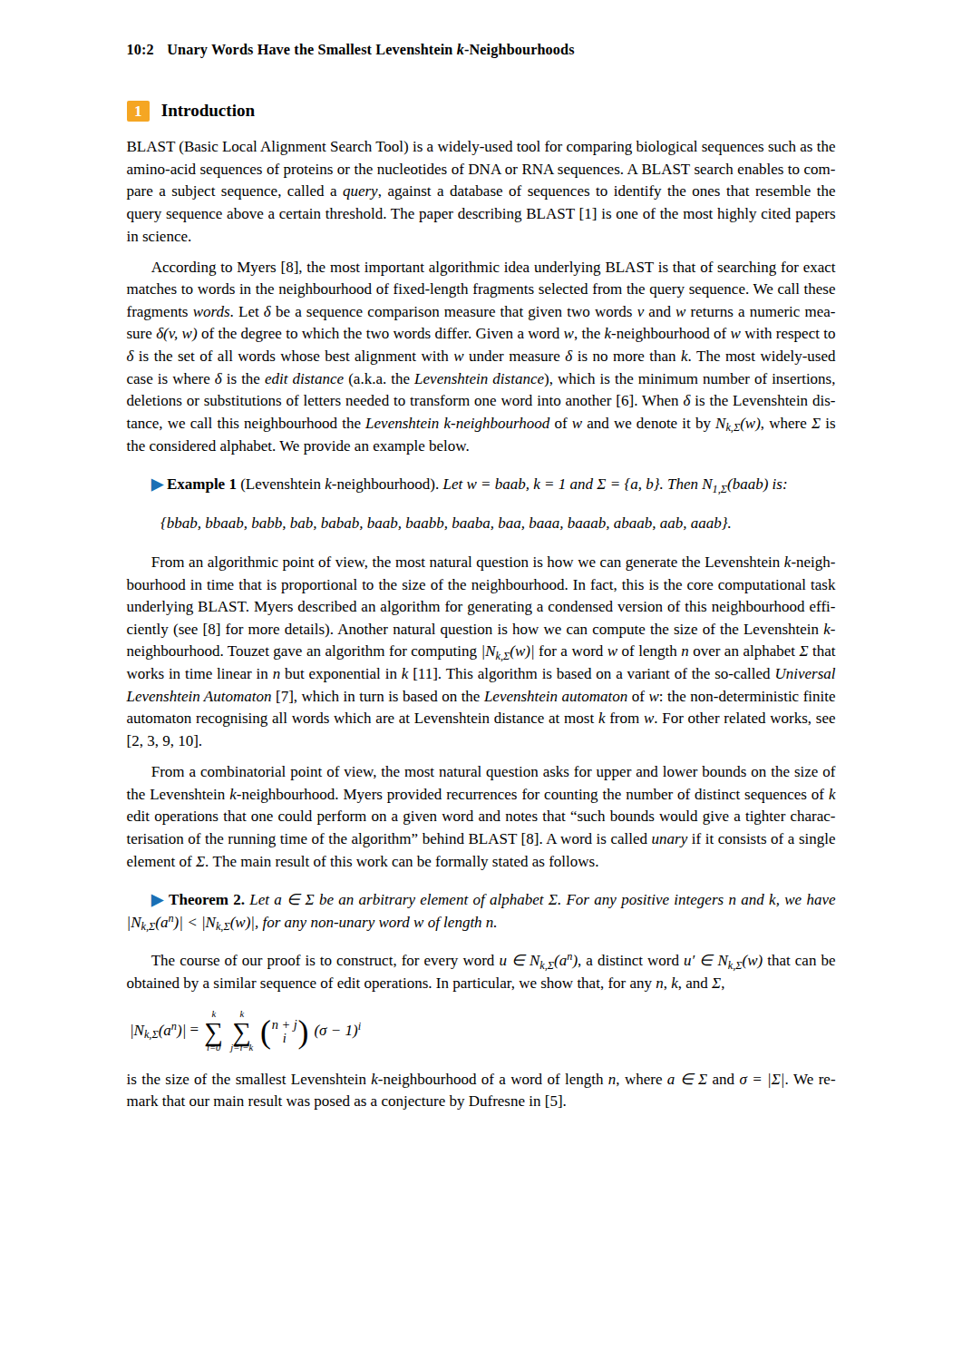10:2 Unary Words Have the Smallest Levenshtein k-Neighbourhoods
1 Introduction
BLAST (Basic Local Alignment Search Tool) is a widely-used tool for comparing biological sequences such as the amino-acid sequences of proteins or the nucleotides of DNA or RNA sequences. A BLAST search enables to compare a subject sequence, called a query, against a database of sequences to identify the ones that resemble the query sequence above a certain threshold. The paper describing BLAST [1] is one of the most highly cited papers in science.
According to Myers [8], the most important algorithmic idea underlying BLAST is that of searching for exact matches to words in the neighbourhood of fixed-length fragments selected from the query sequence. We call these fragments words. Let δ be a sequence comparison measure that given two words v and w returns a numeric measure δ(v, w) of the degree to which the two words differ. Given a word w, the k-neighbourhood of w with respect to δ is the set of all words whose best alignment with w under measure δ is no more than k. The most widely-used case is where δ is the edit distance (a.k.a. the Levenshtein distance), which is the minimum number of insertions, deletions or substitutions of letters needed to transform one word into another [6]. When δ is the Levenshtein distance, we call this neighbourhood the Levenshtein k-neighbourhood of w and we denote it by Nk,Σ(w), where Σ is the considered alphabet. We provide an example below.
▶ Example 1 (Levenshtein k-neighbourhood). Let w = baab, k = 1 and Σ = {a, b}. Then N1,Σ(baab) is:
{bbab, bbaab, babb, bab, babab, baab, baabb, baaba, baa, baaa, baaab, abaab, aab, aaab}.
From an algorithmic point of view, the most natural question is how we can generate the Levenshtein k-neighbourhood in time that is proportional to the size of the neighbourhood. In fact, this is the core computational task underlying BLAST. Myers described an algorithm for generating a condensed version of this neighbourhood efficiently (see [8] for more details). Another natural question is how we can compute the size of the Levenshtein k-neighbourhood. Touzet gave an algorithm for computing |Nk,Σ(w)| for a word w of length n over an alphabet Σ that works in time linear in n but exponential in k [11]. This algorithm is based on a variant of the so-called Universal Levenshtein Automaton [7], which in turn is based on the Levenshtein automaton of w: the non-deterministic finite automaton recognising all words which are at Levenshtein distance at most k from w. For other related works, see [2, 3, 9, 10].
From a combinatorial point of view, the most natural question asks for upper and lower bounds on the size of the Levenshtein k-neighbourhood. Myers provided recurrences for counting the number of distinct sequences of k edit operations that one could perform on a given word and notes that “such bounds would give a tighter characterisation of the running time of the algorithm” behind BLAST [8]. A word is called unary if it consists of a single element of Σ. The main result of this work can be formally stated as follows.
▶ Theorem 2. Let a ∈ Σ be an arbitrary element of alphabet Σ. For any positive integers n and k, we have |Nk,Σ(an)| < |Nk,Σ(w)|, for any non-unary word w of length n.
The course of our proof is to construct, for every word u ∈ Nk,Σ(an), a distinct word u′ ∈ Nk,Σ(w) that can be obtained by a similar sequence of edit operations. In particular, we show that, for any n, k, and Σ,
|Nk,Σ(an)| = k∑i=0 k∑j=i−k (n + j i) (σ − 1)i
is the size of the smallest Levenshtein k-neighbourhood of a word of length n, where a ∈ Σ and σ = |Σ|. We remark that our main result was posed as a conjecture by Dufresne in [5].